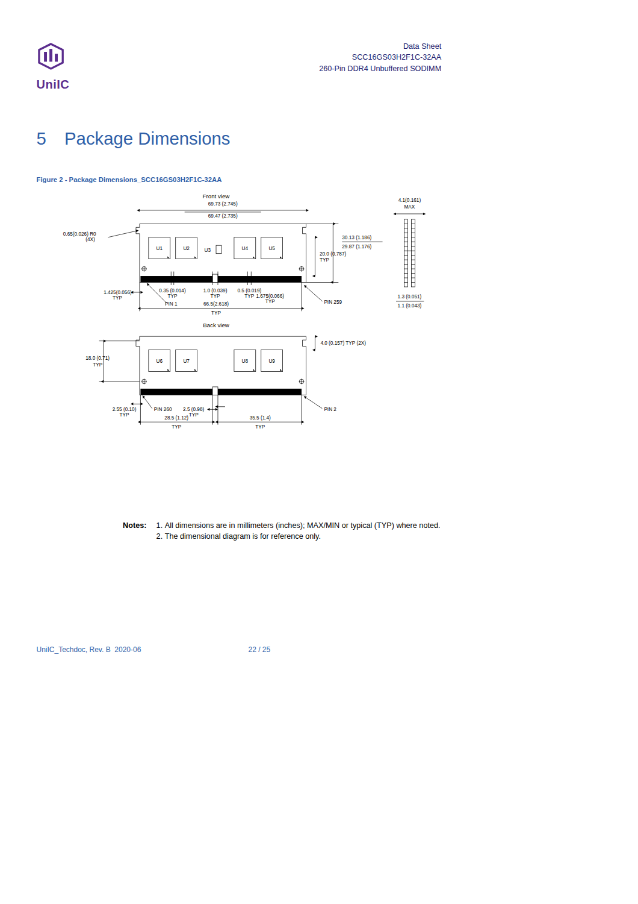UniIC
Data Sheet
SCC16GS03H2F1C-32AA
260-Pin DDR4 Unbuffered SODIMM
5 Package Dimensions
Figure 2 - Package Dimensions_SCC16GS03H2F1C-32AA
Front view 69.73 (2.745) 69.47 (2.735) 0.65(0.026) R0 (4X) U1 U2 U3 U4 U5 30.13 (1.186) 29.87 (1.176) 20.0 (0.787) TYP 0.35 (0.014) TYP 1.0 (0.039) TYP 0.5 (0.019) TYP 1.675(0.066) TYP 1.425(0.056) TYP PIN 1 PIN 259 66.5(2.618) TYP 4.1(0.161) MAX 1.3 (0.051) 1.1 (0.043) Back view U6 U7 U8 U9 4.0 (0.157) TYP (2X) 18.0 (0.71) TYP 2.55 (0.10) TYP PIN 260 PIN 2 2.5 (0.98) TYP 28.5 (1.12) TYP 35.5 (1.4) TYP
Notes:
All dimensions are in millimeters (inches); MAX/MIN or typical (TYP) where noted.
The dimensional diagram is for reference only.
UniIC_Techdoc, Rev. B 2020-06
22 / 25